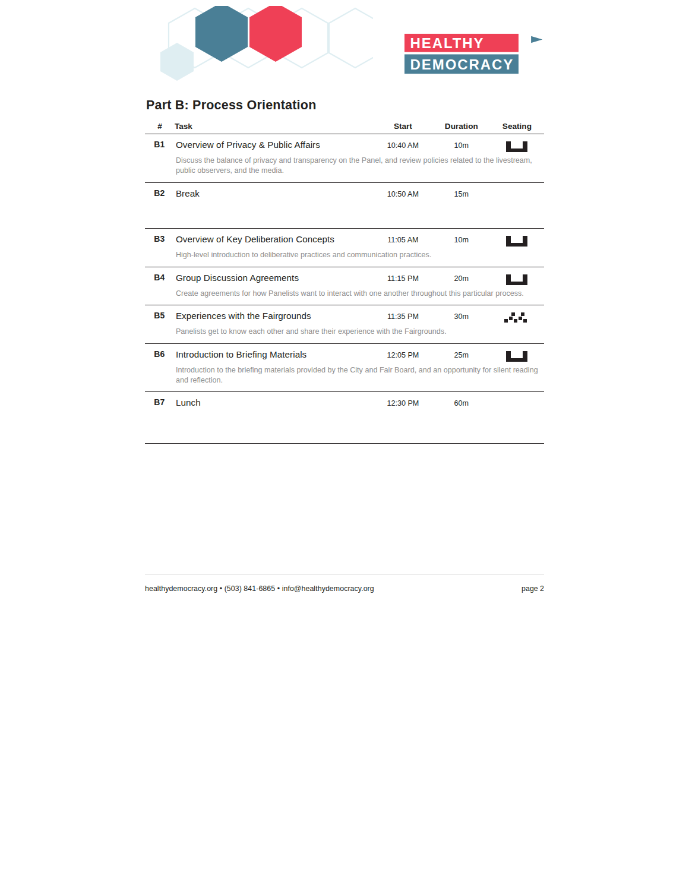HEALTHY DEMOCRACY
Part B: Process Orientation
| # | Task | Start | Duration | Seating |
| --- | --- | --- | --- | --- |
| B1 | Overview of Privacy & Public Affairs | 10:40 AM | 10m | |
| | Discuss the balance of privacy and transparency on the Panel, and review policies related to the livestream, public observers, and the media. |
| B2 | Break | 10:50 AM | 15m | |
| B3 | Overview of Key Deliberation Concepts | 11:05 AM | 10m | |
| | High-level introduction to deliberative practices and communication practices. |
| B4 | Group Discussion Agreements | 11:15 PM | 20m | |
| | Create agreements for how Panelists want to interact with one another throughout this particular process. |
| B5 | Experiences with the Fairgrounds | 11:35 PM | 30m | |
| | Panelists get to know each other and share their experience with the Fairgrounds. |
| B6 | Introduction to Briefing Materials | 12:05 PM | 25m | |
| | Introduction to the briefing materials provided by the City and Fair Board, and an opportunity for silent reading and reflection. |
| B7 | Lunch | 12:30 PM | 60m | |
healthydemocracy.org • (503) 841-6865 • info@healthydemocracy.org
page 2